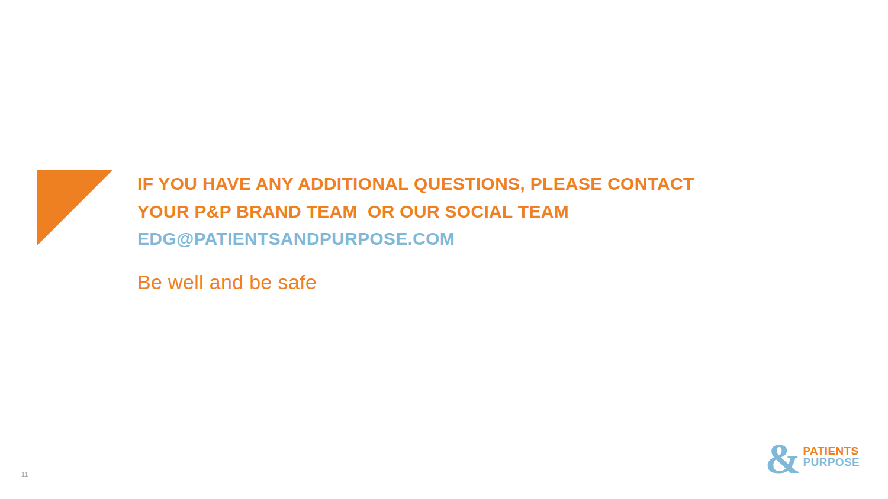If you have any additional questions, please contact your P&P brand team or our social team edg@patientsandpurpose.com
Be well and be safe
11
& Patients Purpose